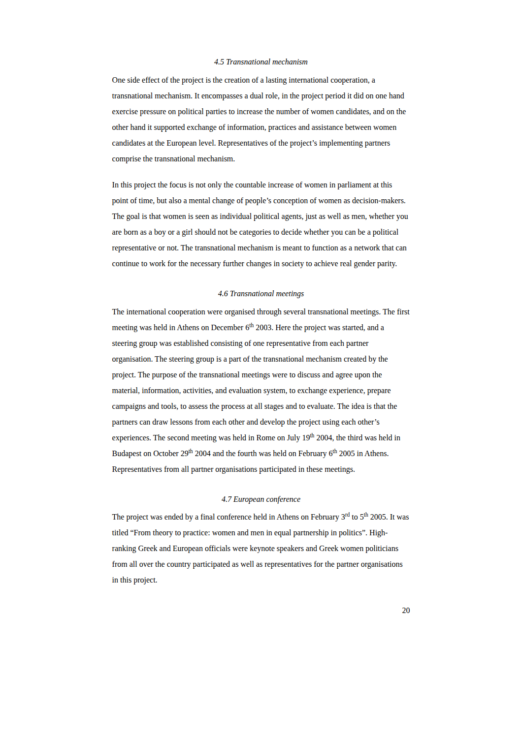4.5 Transnational mechanism
One side effect of the project is the creation of a lasting international cooperation, a transnational mechanism. It encompasses a dual role, in the project period it did on one hand exercise pressure on political parties to increase the number of women candidates, and on the other hand it supported exchange of information, practices and assistance between women candidates at the European level. Representatives of the project’s implementing partners comprise the transnational mechanism.
In this project the focus is not only the countable increase of women in parliament at this point of time, but also a mental change of people’s conception of women as decision-makers. The goal is that women is seen as individual political agents, just as well as men, whether you are born as a boy or a girl should not be categories to decide whether you can be a political representative or not. The transnational mechanism is meant to function as a network that can continue to work for the necessary further changes in society to achieve real gender parity.
4.6 Transnational meetings
The international cooperation were organised through several transnational meetings. The first meeting was held in Athens on December 6th 2003. Here the project was started, and a steering group was established consisting of one representative from each partner organisation. The steering group is a part of the transnational mechanism created by the project. The purpose of the transnational meetings were to discuss and agree upon the material, information, activities, and evaluation system, to exchange experience, prepare campaigns and tools, to assess the process at all stages and to evaluate. The idea is that the partners can draw lessons from each other and develop the project using each other’s experiences. The second meeting was held in Rome on July 19th 2004, the third was held in Budapest on October 29th 2004 and the fourth was held on February 6th 2005 in Athens. Representatives from all partner organisations participated in these meetings.
4.7 European conference
The project was ended by a final conference held in Athens on February 3rd to 5th 2005. It was titled “From theory to practice: women and men in equal partnership in politics”. High-ranking Greek and European officials were keynote speakers and Greek women politicians from all over the country participated as well as representatives for the partner organisations in this project.
20